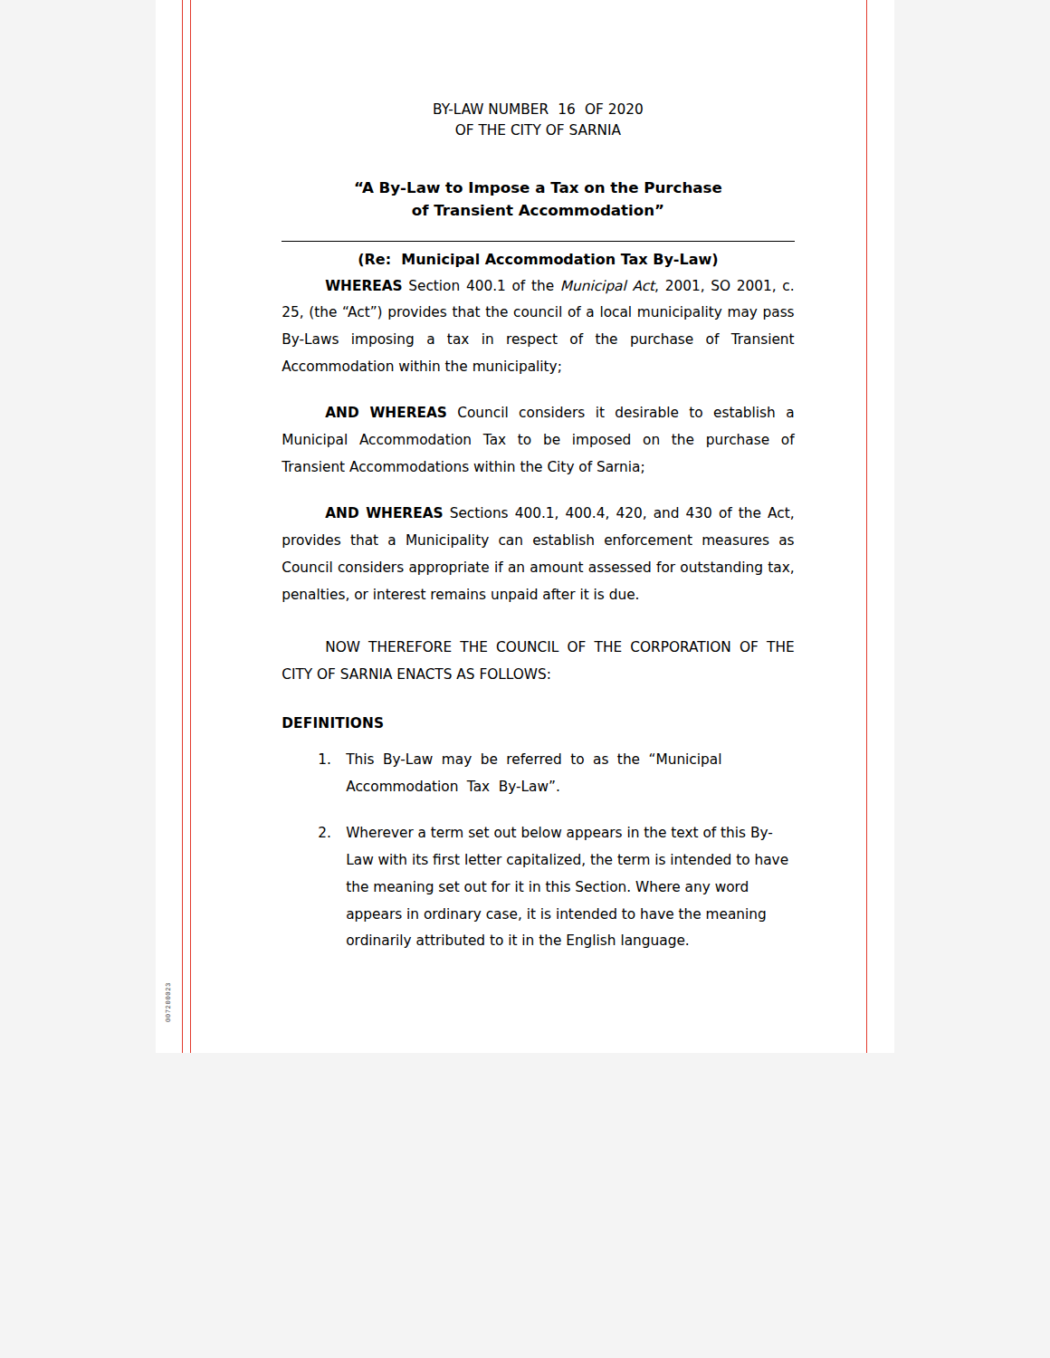007200023
BY-LAW NUMBER 16 OF 2020 OF THE CITY OF SARNIA
“A By-Law to Impose a Tax on the Purchase
of Transient Accommodation”
(Re: Municipal Accommodation Tax By-Law)
WHEREAS Section 400.1 of the Municipal Act, 2001, SO 2001, c. 25, (the “Act”) provides that the council of a local municipality may pass By-Laws imposing a tax in respect of the purchase of Transient Accommodation within the municipality;
AND WHEREAS Council considers it desirable to establish a Municipal Accommodation Tax to be imposed on the purchase of Transient Accommodations within the City of Sarnia;
AND WHEREAS Sections 400.1, 400.4, 420, and 430 of the Act, provides that a Municipality can establish enforcement measures as Council considers appropriate if an amount assessed for outstanding tax, penalties, or interest remains unpaid after it is due.
NOW THEREFORE THE COUNCIL OF THE CORPORATION OF THE CITY OF SARNIA ENACTS AS FOLLOWS:
DEFINITIONS
This By-Law may be referred to as the “Municipal Accommodation Tax By-Law”.
Wherever a term set out below appears in the text of this By-Law with its first letter capitalized, the term is intended to have the meaning set out for it in this Section. Where any word appears in ordinary case, it is intended to have the meaning ordinarily attributed to it in the English language.